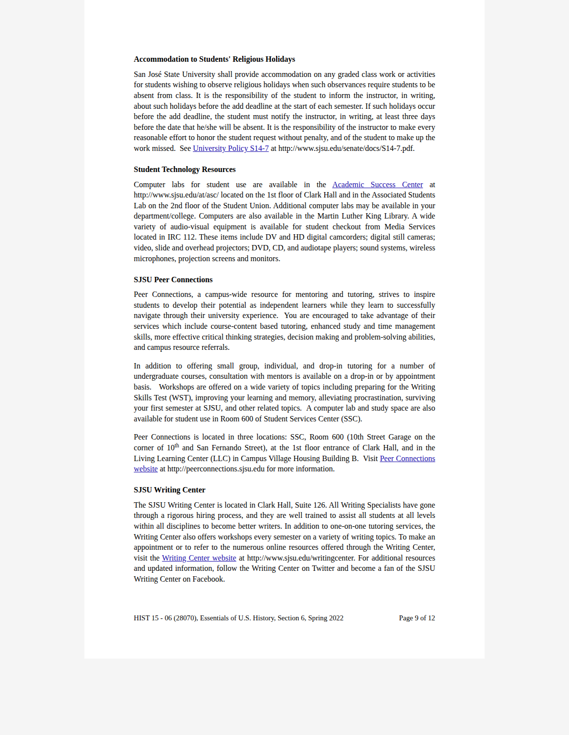Accommodation to Students' Religious Holidays
San José State University shall provide accommodation on any graded class work or activities for students wishing to observe religious holidays when such observances require students to be absent from class. It is the responsibility of the student to inform the instructor, in writing, about such holidays before the add deadline at the start of each semester. If such holidays occur before the add deadline, the student must notify the instructor, in writing, at least three days before the date that he/she will be absent. It is the responsibility of the instructor to make every reasonable effort to honor the student request without penalty, and of the student to make up the work missed. See University Policy S14-7 at http://www.sjsu.edu/senate/docs/S14-7.pdf.
Student Technology Resources
Computer labs for student use are available in the Academic Success Center at http://www.sjsu.edu/at/asc/ located on the 1st floor of Clark Hall and in the Associated Students Lab on the 2nd floor of the Student Union. Additional computer labs may be available in your department/college. Computers are also available in the Martin Luther King Library. A wide variety of audio-visual equipment is available for student checkout from Media Services located in IRC 112. These items include DV and HD digital camcorders; digital still cameras; video, slide and overhead projectors; DVD, CD, and audiotape players; sound systems, wireless microphones, projection screens and monitors.
SJSU Peer Connections
Peer Connections, a campus-wide resource for mentoring and tutoring, strives to inspire students to develop their potential as independent learners while they learn to successfully navigate through their university experience. You are encouraged to take advantage of their services which include course-content based tutoring, enhanced study and time management skills, more effective critical thinking strategies, decision making and problem-solving abilities, and campus resource referrals.
In addition to offering small group, individual, and drop-in tutoring for a number of undergraduate courses, consultation with mentors is available on a drop-in or by appointment basis. Workshops are offered on a wide variety of topics including preparing for the Writing Skills Test (WST), improving your learning and memory, alleviating procrastination, surviving your first semester at SJSU, and other related topics. A computer lab and study space are also available for student use in Room 600 of Student Services Center (SSC).
Peer Connections is located in three locations: SSC, Room 600 (10th Street Garage on the corner of 10th and San Fernando Street), at the 1st floor entrance of Clark Hall, and in the Living Learning Center (LLC) in Campus Village Housing Building B. Visit Peer Connections website at http://peerconnections.sjsu.edu for more information.
SJSU Writing Center
The SJSU Writing Center is located in Clark Hall, Suite 126. All Writing Specialists have gone through a rigorous hiring process, and they are well trained to assist all students at all levels within all disciplines to become better writers. In addition to one-on-one tutoring services, the Writing Center also offers workshops every semester on a variety of writing topics. To make an appointment or to refer to the numerous online resources offered through the Writing Center, visit the Writing Center website at http://www.sjsu.edu/writingcenter. For additional resources and updated information, follow the Writing Center on Twitter and become a fan of the SJSU Writing Center on Facebook.
HIST 15 - 06 (28070), Essentials of U.S. History, Section 6, Spring 2022
Page 9 of 12